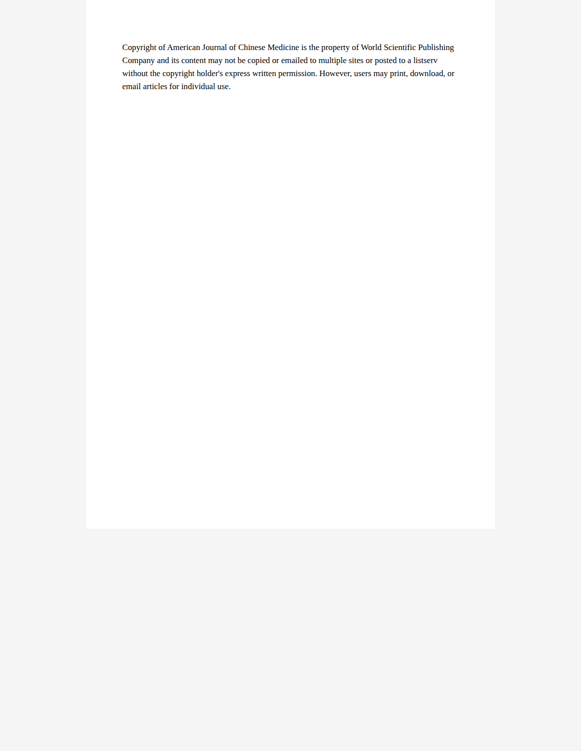Copyright of American Journal of Chinese Medicine is the property of World Scientific Publishing Company and its content may not be copied or emailed to multiple sites or posted to a listserv without the copyright holder's express written permission. However, users may print, download, or email articles for individual use.